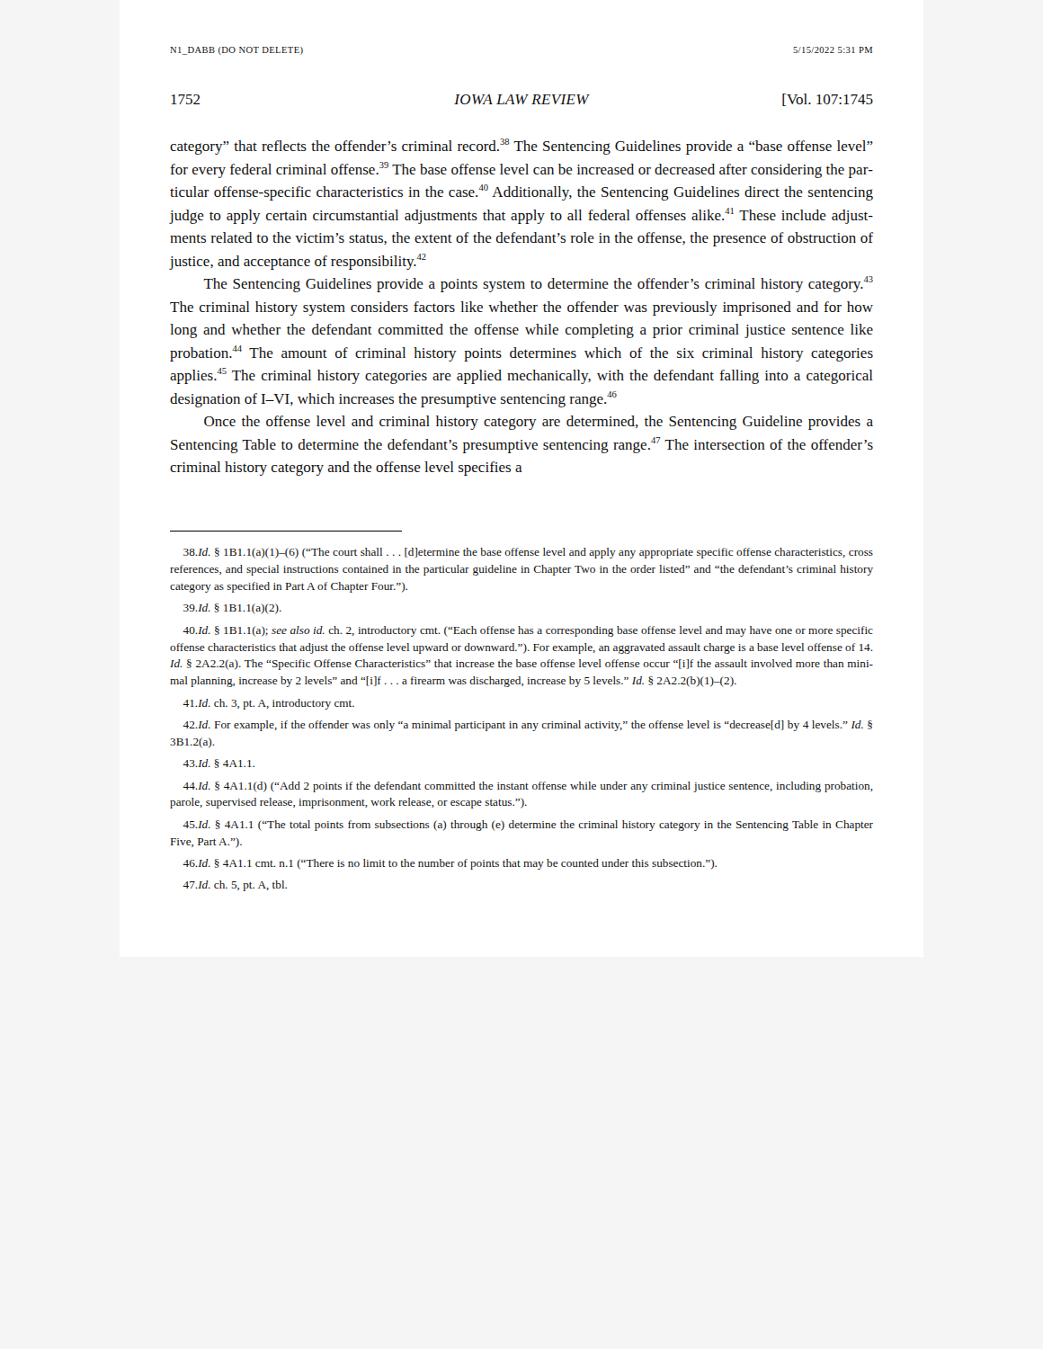N1_DABB (DO NOT DELETE) 5/15/2022 5:31 PM
1752 IOWA LAW REVIEW [Vol. 107:1745
category” that reflects the offender’s criminal record.38 The Sentencing Guidelines provide a “base offense level” for every federal criminal offense.39 The base offense level can be increased or decreased after considering the particular offense-specific characteristics in the case.40 Additionally, the Sentencing Guidelines direct the sentencing judge to apply certain circumstantial adjustments that apply to all federal offenses alike.41 These include adjustments related to the victim’s status, the extent of the defendant’s role in the offense, the presence of obstruction of justice, and acceptance of responsibility.42
The Sentencing Guidelines provide a points system to determine the offender’s criminal history category.43 The criminal history system considers factors like whether the offender was previously imprisoned and for how long and whether the defendant committed the offense while completing a prior criminal justice sentence like probation.44 The amount of criminal history points determines which of the six criminal history categories applies.45 The criminal history categories are applied mechanically, with the defendant falling into a categorical designation of I–VI, which increases the presumptive sentencing range.46
Once the offense level and criminal history category are determined, the Sentencing Guideline provides a Sentencing Table to determine the defendant’s presumptive sentencing range.47 The intersection of the offender’s criminal history category and the offense level specifies a
38. Id. § 1B1.1(a)(1)–(6) (“The court shall . . . [d]etermine the base offense level and apply any appropriate specific offense characteristics, cross references, and special instructions contained in the particular guideline in Chapter Two in the order listed” and “the defendant’s criminal history category as specified in Part A of Chapter Four.”).
39. Id. § 1B1.1(a)(2).
40. Id. § 1B1.1(a); see also id. ch. 2, introductory cmt. (“Each offense has a corresponding base offense level and may have one or more specific offense characteristics that adjust the offense level upward or downward.”). For example, an aggravated assault charge is a base level offense of 14. Id. § 2A2.2(a). The “Specific Offense Characteristics” that increase the base offense level offense occur “[i]f the assault involved more than minimal planning, increase by 2 levels” and “[i]f . . . a firearm was discharged, increase by 5 levels.” Id. § 2A2.2(b)(1)–(2).
41. Id. ch. 3, pt. A, introductory cmt.
42. Id. For example, if the offender was only “a minimal participant in any criminal activity,” the offense level is “decrease[d] by 4 levels.” Id. § 3B1.2(a).
43. Id. § 4A1.1.
44. Id. § 4A1.1(d) (“Add 2 points if the defendant committed the instant offense while under any criminal justice sentence, including probation, parole, supervised release, imprisonment, work release, or escape status.”).
45. Id. § 4A1.1 (“The total points from subsections (a) through (e) determine the criminal history category in the Sentencing Table in Chapter Five, Part A.”).
46. Id. § 4A1.1 cmt. n.1 (“There is no limit to the number of points that may be counted under this subsection.”).
47. Id. ch. 5, pt. A, tbl.